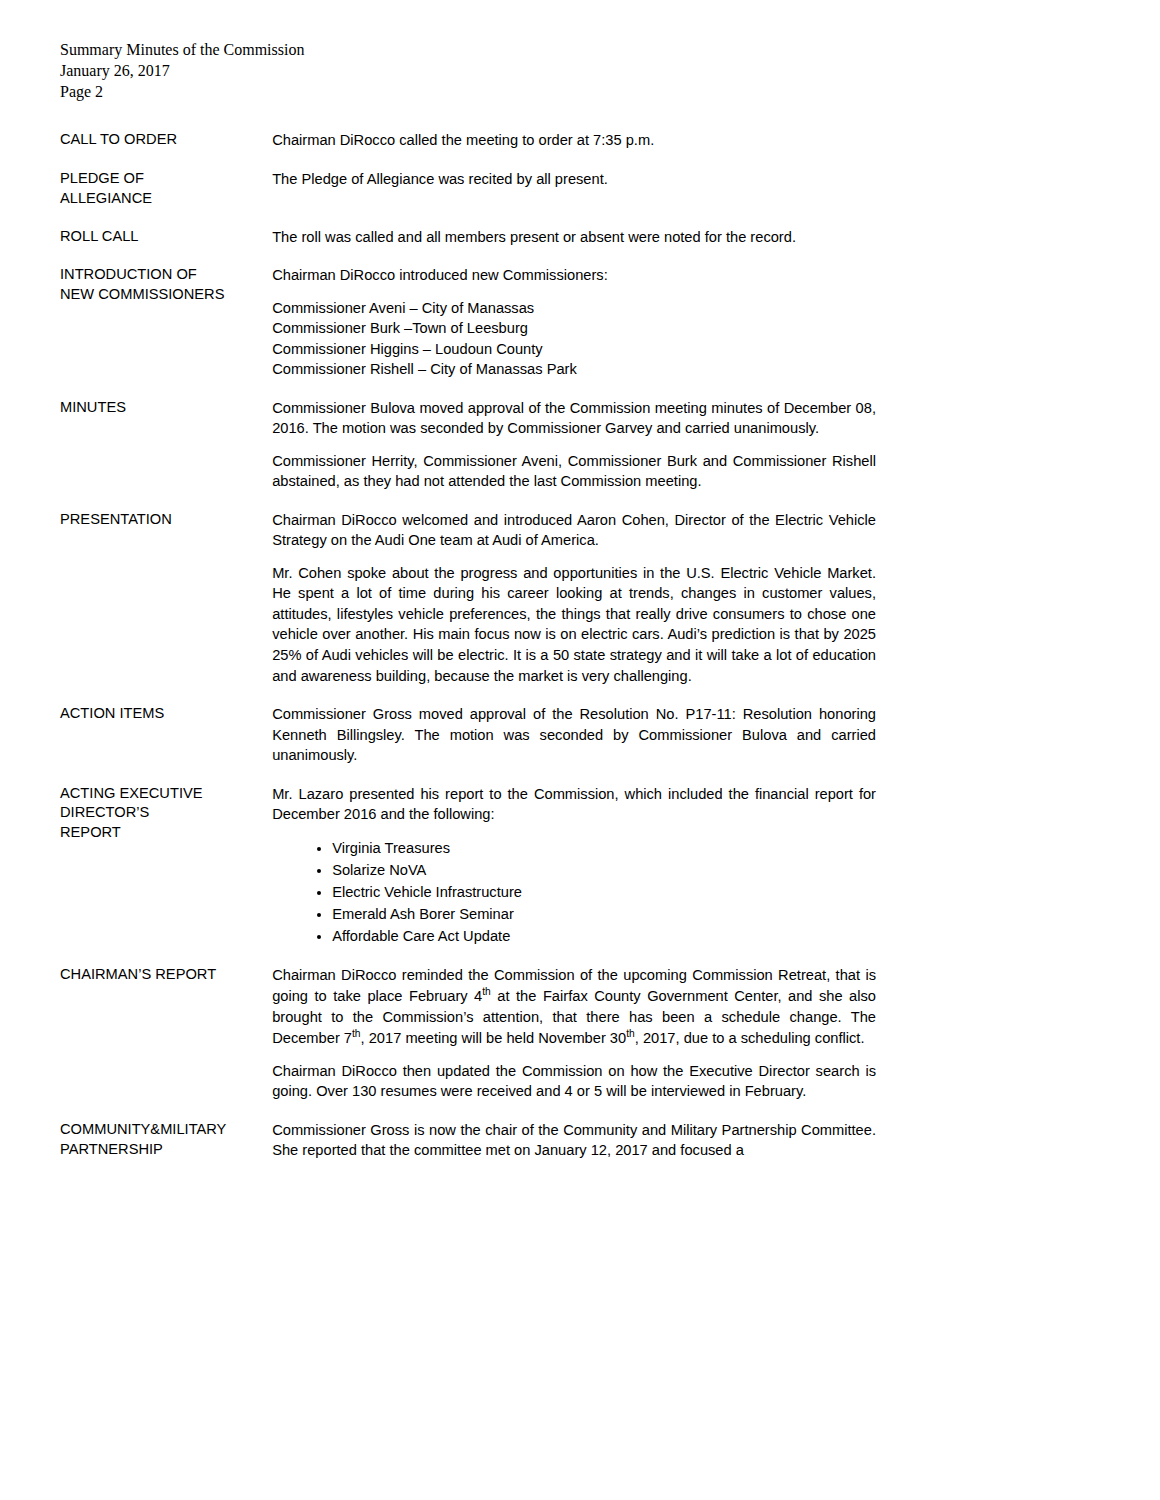Summary Minutes of the Commission
January 26, 2017
Page 2
| CALL TO ORDER | Chairman DiRocco called the meeting to order at 7:35 p.m. |
| PLEDGE OF ALLEGIANCE | The Pledge of Allegiance was recited by all present. |
| ROLL CALL | The roll was called and all members present or absent were noted for the record. |
| INTRODUCTION OF NEW COMMISSIONERS | Chairman DiRocco introduced new Commissioners: Commissioner Aveni – City of Manassas Commissioner Burk –Town of Leesburg Commissioner Higgins – Loudoun County Commissioner Rishell – City of Manassas Park |
| MINUTES | Commissioner Bulova moved approval of the Commission meeting minutes of December 08, 2016. The motion was seconded by Commissioner Garvey and carried unanimously. Commissioner Herrity, Commissioner Aveni, Commissioner Burk and Commissioner Rishell abstained, as they had not attended the last Commission meeting. |
| PRESENTATION | Chairman DiRocco welcomed and introduced Aaron Cohen, Director of the Electric Vehicle Strategy on the Audi One team at Audi of America. Mr. Cohen spoke about the progress and opportunities in the U.S. Electric Vehicle Market. He spent a lot of time during his career looking at trends, changes in customer values, attitudes, lifestyles vehicle preferences, the things that really drive consumers to chose one vehicle over another. His main focus now is on electric cars. Audi’s prediction is that by 2025 25% of Audi vehicles will be electric. It is a 50 state strategy and it will take a lot of education and awareness building, because the market is very challenging. |
| ACTION ITEMS | Commissioner Gross moved approval of the Resolution No. P17-11: Resolution honoring Kenneth Billingsley. The motion was seconded by Commissioner Bulova and carried unanimously. |
| ACTING EXECUTIVE DIRECTOR’S REPORT | Mr. Lazaro presented his report to the Commission, which included the financial report for December 2016 and the following: Virginia Treasures Solarize NoVA Electric Vehicle Infrastructure Emerald Ash Borer Seminar Affordable Care Act Update |
| CHAIRMAN’S REPORT | Chairman DiRocco reminded the Commission of the upcoming Commission Retreat, that is going to take place February 4 th at the Fairfax County Government Center, and she also brought to the Commission’s attention, that there has been a schedule change. The December 7 th , 2017 meeting will be held November 30 th , 2017, due to a scheduling conflict. Chairman DiRocco then updated the Commission on how the Executive Director search is going. Over 130 resumes were received and 4 or 5 will be interviewed in February. |
| COMMUNITY&MILITARY PARTNERSHIP | Commissioner Gross is now the chair of the Community and Military Partnership Committee. She reported that the committee met on January 12, 2017 and focused a |